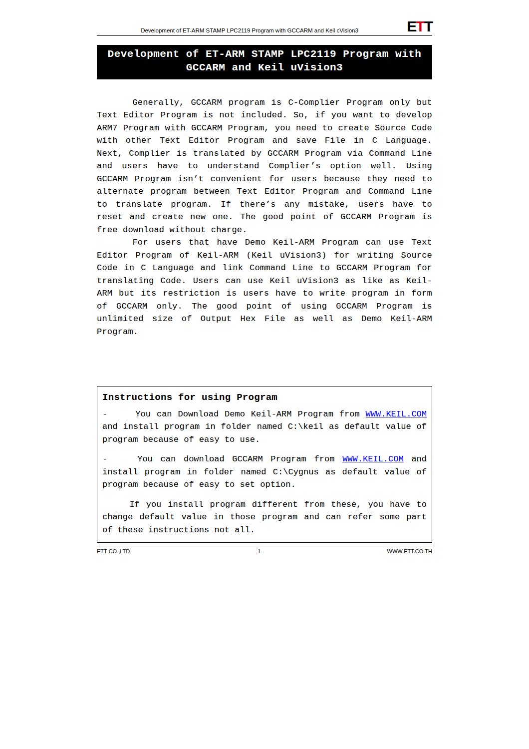ETT
Development of ET-ARM STAMP LPC2119 Program with GCCARM and Keil cVision3
Development of ET-ARM STAMP LPC2119 Program with GCCARM and Keil uVision3
Generally, GCCARM program is C-Complier Program only but Text Editor Program is not included. So, if you want to develop ARM7 Program with GCCARM Program, you need to create Source Code with other Text Editor Program and save File in C Language. Next, Complier is translated by GCCARM Program via Command Line and users have to understand Complier’s option well. Using GCCARM Program isn’t convenient for users because they need to alternate program between Text Editor Program and Command Line to translate program. If there’s any mistake, users have to reset and create new one. The good point of GCCARM Program is free download without charge.
For users that have Demo Keil-ARM Program can use Text Editor Program of Keil-ARM (Keil uVision3) for writing Source Code in C Language and link Command Line to GCCARM Program for translating Code. Users can use Keil uVision3 as like as Keil-ARM but its restriction is users have to write program in form of GCCARM only. The good point of using GCCARM Program is unlimited size of Output Hex File as well as Demo Keil-ARM Program.
Instructions for using Program
- You can Download Demo Keil-ARM Program from WWW.KEIL.COM and install program in folder named C:\keil as default value of program because of easy to use.
- You can download GCCARM Program from WWW.KEIL.COM and install program in folder named C:\Cygnus as default value of program because of easy to set option.
If you install program different from these, you have to change default value in those program and can refer some part of these instructions not all.
ETT CO.,LTD.
-1-
WWW.ETT.CO.TH